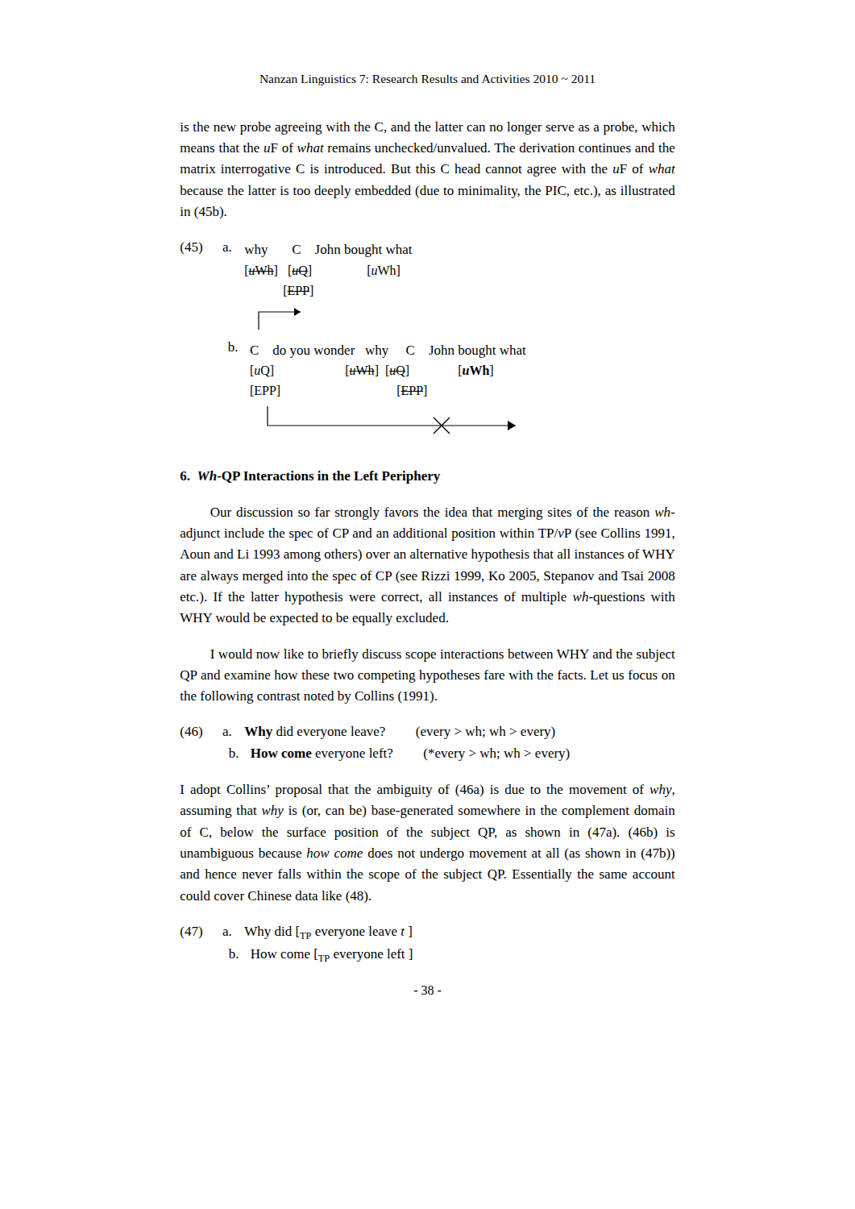Nanzan Linguistics 7: Research Results and Activities 2010 ~ 2011
is the new probe agreeing with the C, and the latter can no longer serve as a probe, which means that the u F of what remains unchecked/unvalued. The derivation continues and the matrix interrogative C is introduced. But this C head cannot agree with the u F of what because the latter is too deeply embedded (due to minimality, the PIC, etc.), as illustrated in (45b).
(45)
a.
why C John bought what
[u Wh] [u Q] [u Wh]
[EPP]
b.
C do you wonder why C John bought what
[u Q] [u Wh] [u Q] [u Wh]
[EPP] [EPP]
6. Wh-QP Interactions in the Left Periphery
Our discussion so far strongly favors the idea that merging sites of the reason wh-adjunct include the spec of CP and an additional position within TP/v P (see Collins 1991, Aoun and Li 1993 among others) over an alternative hypothesis that all instances of WHY are always merged into the spec of CP (see Rizzi 1999, Ko 2005, Stepanov and Tsai 2008 etc.). If the latter hypothesis were correct, all instances of multiple wh-questions with WHY would be expected to be equally excluded.
I would now like to briefly discuss scope interactions between WHY and the subject QP and examine how these two competing hypotheses fare with the facts. Let us focus on the following contrast noted by Collins (1991).
(46)
a.
Why did everyone leave?
(every > wh; wh > every)
b.
How come everyone left?
(*every > wh; wh > every)
I adopt Collins’ proposal that the ambiguity of (46a) is due to the movement of why, assuming that why is (or, can be) base-generated somewhere in the complement domain of C, below the surface position of the subject QP, as shown in (47a). (46b) is unambiguous because how come does not undergo movement at all (as shown in (47b)) and hence never falls within the scope of the subject QP. Essentially the same account could cover Chinese data like (48).
(47)
a.
Why did [TP everyone leave t ]
b.
How come [TP everyone left ]
- 38 -